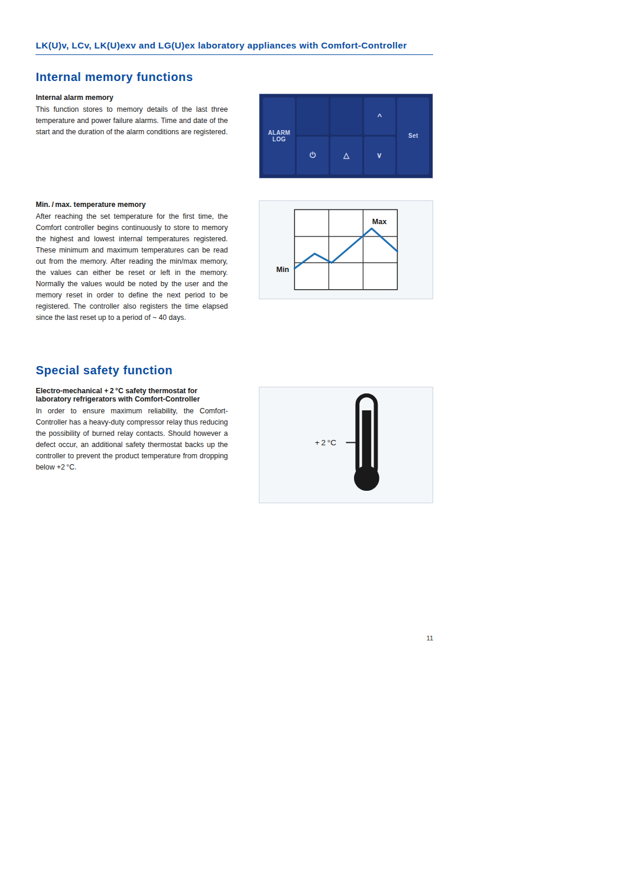LK(U)v, LCv, LK(U)exv and LG(U)ex laboratory appliances with Comfort-Controller
Internal memory functions
Internal alarm memory
This function stores to memory details of the last three temperature and power failure alarms. Time and date of the start and the duration of the alarm conditions are registered.
ALARM LOG
^
Set
⏻
△
∨
Min. / max. temperature memory
After reaching the set temperature for the first time, the Comfort controller begins continuously to store to memory the highest and lowest internal temperatures registered. These minimum and maximum temperatures can be read out from the memory. After reading the min/max memory, the values can either be reset or left in the memory. Normally the values would be noted by the user and the memory reset in order to define the next period to be registered. The controller also registers the time elapsed since the last reset up to a period of ~ 40 days.
Max Min
Special safety function
Electro-mechanical + 2 °C safety thermostat for laboratory refrigerators with Comfort-Controller
In order to ensure maximum reliability, the Comfort-Controller has a heavy-duty compressor relay thus reducing the possibility of burned relay contacts. Should however a defect occur, an additional safety thermostat backs up the controller to prevent the product temperature from dropping below +2 °C.
+ 2 °C
11